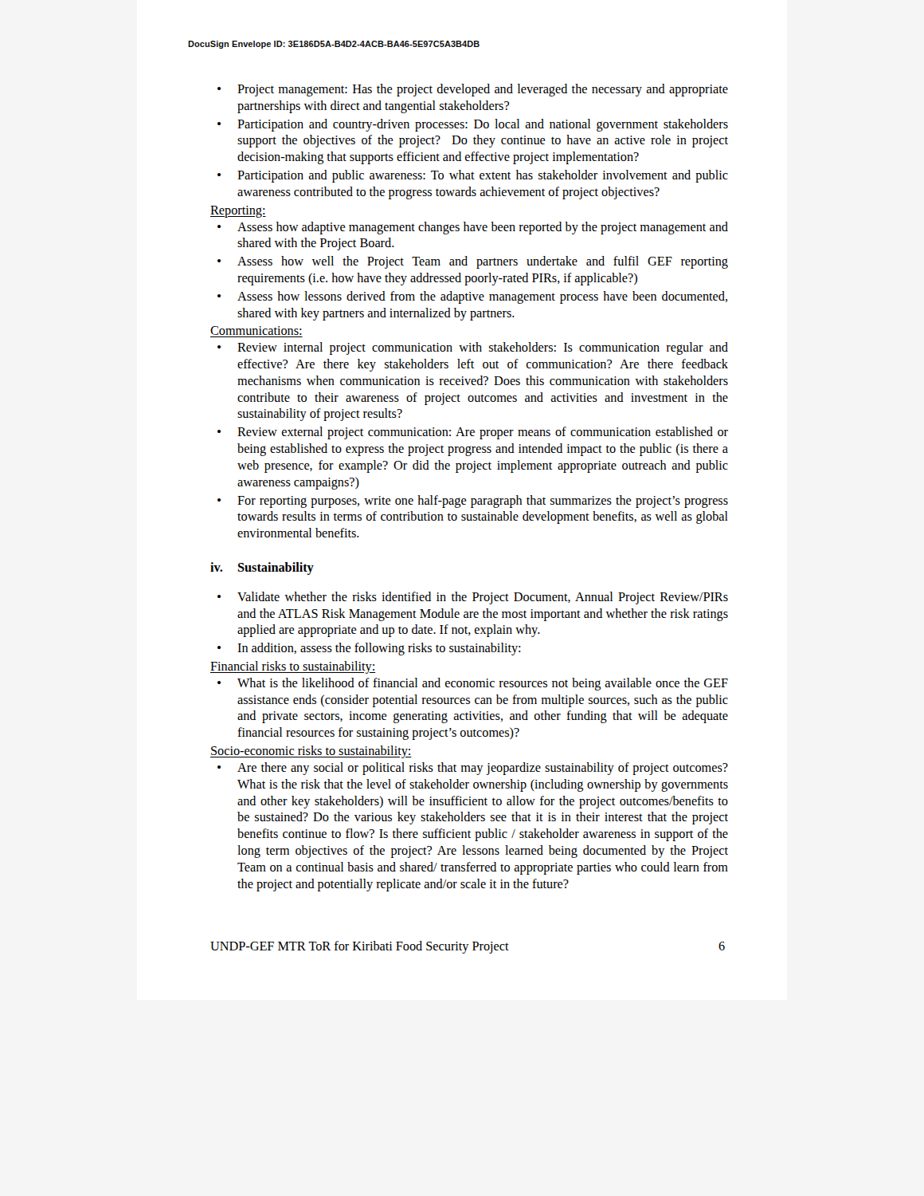DocuSign Envelope ID: 3E186D5A-B4D2-4ACB-BA46-5E97C5A3B4DB
Project management: Has the project developed and leveraged the necessary and appropriate partnerships with direct and tangential stakeholders?
Participation and country-driven processes: Do local and national government stakeholders support the objectives of the project? Do they continue to have an active role in project decision-making that supports efficient and effective project implementation?
Participation and public awareness: To what extent has stakeholder involvement and public awareness contributed to the progress towards achievement of project objectives?
Reporting:
Assess how adaptive management changes have been reported by the project management and shared with the Project Board.
Assess how well the Project Team and partners undertake and fulfil GEF reporting requirements (i.e. how have they addressed poorly-rated PIRs, if applicable?)
Assess how lessons derived from the adaptive management process have been documented, shared with key partners and internalized by partners.
Communications:
Review internal project communication with stakeholders: Is communication regular and effective? Are there key stakeholders left out of communication? Are there feedback mechanisms when communication is received? Does this communication with stakeholders contribute to their awareness of project outcomes and activities and investment in the sustainability of project results?
Review external project communication: Are proper means of communication established or being established to express the project progress and intended impact to the public (is there a web presence, for example? Or did the project implement appropriate outreach and public awareness campaigns?)
For reporting purposes, write one half-page paragraph that summarizes the project’s progress towards results in terms of contribution to sustainable development benefits, as well as global environmental benefits.
iv. Sustainability
Validate whether the risks identified in the Project Document, Annual Project Review/PIRs and the ATLAS Risk Management Module are the most important and whether the risk ratings applied are appropriate and up to date. If not, explain why.
In addition, assess the following risks to sustainability:
Financial risks to sustainability:
What is the likelihood of financial and economic resources not being available once the GEF assistance ends (consider potential resources can be from multiple sources, such as the public and private sectors, income generating activities, and other funding that will be adequate financial resources for sustaining project’s outcomes)?
Socio-economic risks to sustainability:
Are there any social or political risks that may jeopardize sustainability of project outcomes? What is the risk that the level of stakeholder ownership (including ownership by governments and other key stakeholders) will be insufficient to allow for the project outcomes/benefits to be sustained? Do the various key stakeholders see that it is in their interest that the project benefits continue to flow? Is there sufficient public / stakeholder awareness in support of the long term objectives of the project? Are lessons learned being documented by the Project Team on a continual basis and shared/ transferred to appropriate parties who could learn from the project and potentially replicate and/or scale it in the future?
UNDP-GEF MTR ToR for Kiribati Food Security Project 6